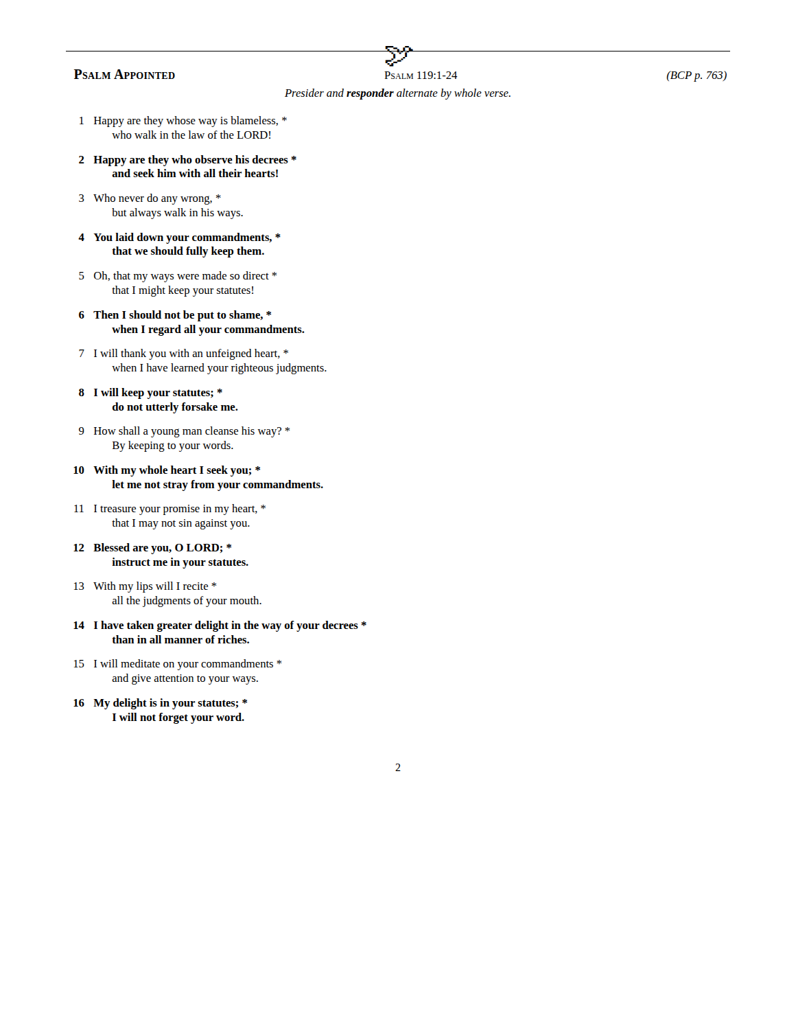🕊
Psalm Appointed
Psalm 119:1-24
(BCP p. 763)
Presider and responder alternate by whole verse.
1 Happy are they whose way is blameless, * who walk in the law of the LORD!
2 Happy are they who observe his decrees * and seek him with all their hearts!
3 Who never do any wrong, * but always walk in his ways.
4 You laid down your commandments, * that we should fully keep them.
5 Oh, that my ways were made so direct * that I might keep your statutes!
6 Then I should not be put to shame, * when I regard all your commandments.
7 I will thank you with an unfeigned heart, * when I have learned your righteous judgments.
8 I will keep your statutes; * do not utterly forsake me.
9 How shall a young man cleanse his way? * By keeping to your words.
10 With my whole heart I seek you; * let me not stray from your commandments.
11 I treasure your promise in my heart, * that I may not sin against you.
12 Blessed are you, O LORD; * instruct me in your statutes.
13 With my lips will I recite * all the judgments of your mouth.
14 I have taken greater delight in the way of your decrees * than in all manner of riches.
15 I will meditate on your commandments * and give attention to your ways.
16 My delight is in your statutes; * I will not forget your word.
2